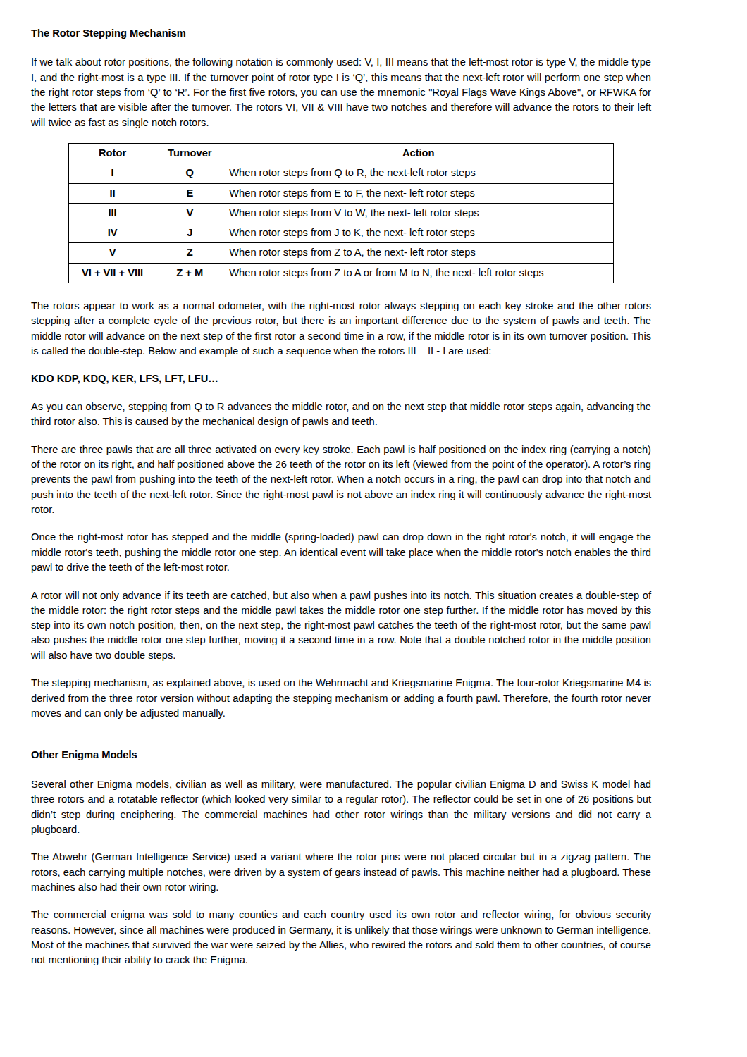The Rotor Stepping Mechanism
If we talk about rotor positions, the following notation is commonly used: V, I, III means that the left-most rotor is type V, the middle type I, and the right-most is a type III. If the turnover point of rotor type I is ‘Q’, this means that the next-left rotor will perform one step when the right rotor steps from ‘Q’ to ‘R’. For the first five rotors, you can use the mnemonic "Royal Flags Wave Kings Above", or RFWKA for the letters that are visible after the turnover. The rotors VI, VII & VIII have two notches and therefore will advance the rotors to their left will twice as fast as single notch rotors.
| Rotor | Turnover | Action |
| --- | --- | --- |
| I | Q | When rotor steps from Q to R, the next-left rotor steps |
| II | E | When rotor steps from E to F, the next- left rotor steps |
| III | V | When rotor steps from V to W, the next- left rotor steps |
| IV | J | When rotor steps from J to K, the next- left rotor steps |
| V | Z | When rotor steps from Z to A, the next- left rotor steps |
| VI + VII + VIII | Z + M | When rotor steps from Z to A or from M to N, the next- left rotor steps |
The rotors appear to work as a normal odometer, with the right-most rotor always stepping on each key stroke and the other rotors stepping after a complete cycle of the previous rotor, but there is an important difference due to the system of pawls and teeth. The middle rotor will advance on the next step of the first rotor a second time in a row, if the middle rotor is in its own turnover position. This is called the double-step. Below and example of such a sequence when the rotors III – II - I are used:
KDO KDP, KDQ, KER, LFS, LFT, LFU…
As you can observe, stepping from Q to R advances the middle rotor, and on the next step that middle rotor steps again, advancing the third rotor also. This is caused by the mechanical design of pawls and teeth.
There are three pawls that are all three activated on every key stroke. Each pawl is half positioned on the index ring (carrying a notch) of the rotor on its right, and half positioned above the 26 teeth of the rotor on its left (viewed from the point of the operator). A rotor’s ring prevents the pawl from pushing into the teeth of the next-left rotor. When a notch occurs in a ring, the pawl can drop into that notch and push into the teeth of the next-left rotor. Since the right-most pawl is not above an index ring it will continuously advance the right-most rotor.
Once the right-most rotor has stepped and the middle (spring-loaded) pawl can drop down in the right rotor's notch, it will engage the middle rotor's teeth, pushing the middle rotor one step. An identical event will take place when the middle rotor's notch enables the third pawl to drive the teeth of the left-most rotor.
A rotor will not only advance if its teeth are catched, but also when a pawl pushes into its notch. This situation creates a double-step of the middle rotor: the right rotor steps and the middle pawl takes the middle rotor one step further. If the middle rotor has moved by this step into its own notch position, then, on the next step, the right-most pawl catches the teeth of the right-most rotor, but the same pawl also pushes the middle rotor one step further, moving it a second time in a row. Note that a double notched rotor in the middle position will also have two double steps.
The stepping mechanism, as explained above, is used on the Wehrmacht and Kriegsmarine Enigma. The four-rotor Kriegsmarine M4 is derived from the three rotor version without adapting the stepping mechanism or adding a fourth pawl. Therefore, the fourth rotor never moves and can only be adjusted manually.
Other Enigma Models
Several other Enigma models, civilian as well as military, were manufactured. The popular civilian Enigma D and Swiss K model had three rotors and a rotatable reflector (which looked very similar to a regular rotor). The reflector could be set in one of 26 positions but didn’t step during enciphering. The commercial machines had other rotor wirings than the military versions and did not carry a plugboard.
The Abwehr (German Intelligence Service) used a variant where the rotor pins were not placed circular but in a zigzag pattern. The rotors, each carrying multiple notches, were driven by a system of gears instead of pawls. This machine neither had a plugboard. These machines also had their own rotor wiring.
The commercial enigma was sold to many counties and each country used its own rotor and reflector wiring, for obvious security reasons. However, since all machines were produced in Germany, it is unlikely that those wirings were unknown to German intelligence. Most of the machines that survived the war were seized by the Allies, who rewired the rotors and sold them to other countries, of course not mentioning their ability to crack the Enigma.